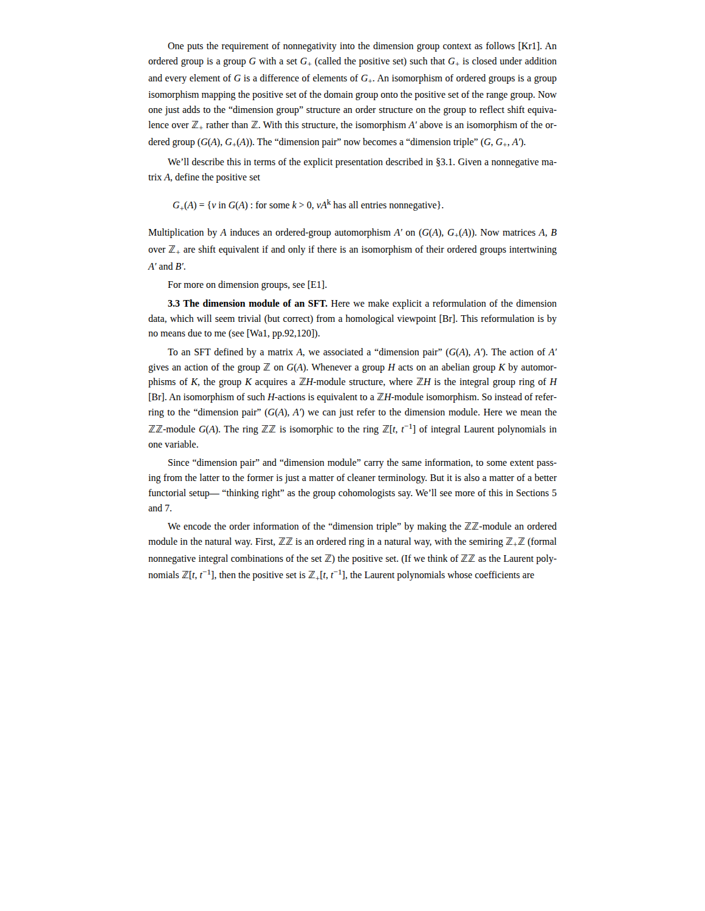One puts the requirement of nonnegativity into the dimension group context as follows [Kr1]. An ordered group is a group G with a set G+ (called the positive set) such that G+ is closed under addition and every element of G is a difference of elements of G+. An isomorphism of ordered groups is a group isomorphism mapping the positive set of the domain group onto the positive set of the range group. Now one just adds to the “dimension group” structure an order structure on the group to reflect shift equivalence over ℤ+ rather than ℤ. With this structure, the isomorphism A′ above is an isomorphism of the ordered group (G(A), G+(A)). The “dimension pair” now becomes a “dimension triple” (G, G+, A′).
We’ll describe this in terms of the explicit presentation described in §3.1. Given a nonnegative matrix A, define the positive set
G+(A) = {v in G(A) : for some k > 0, vAk has all entries nonnegative}.
Multiplication by A induces an ordered-group automorphism A′ on (G(A), G+(A)). Now matrices A, B over ℤ+ are shift equivalent if and only if there is an isomorphism of their ordered groups intertwining A′ and B′.
For more on dimension groups, see [E1].
3.3 The dimension module of an SFT. Here we make explicit a reformulation of the dimension data, which will seem trivial (but correct) from a homological viewpoint [Br]. This reformulation is by no means due to me (see [Wa1, pp.92,120]).
To an SFT defined by a matrix A, we associated a “dimension pair” (G(A), A′). The action of A′ gives an action of the group ℤ on G(A). Whenever a group H acts on an abelian group K by automorphisms of K, the group K acquires a ℤH-module structure, where ℤH is the integral group ring of H [Br]. An isomorphism of such H-actions is equivalent to a ℤH-module isomorphism. So instead of referring to the “dimension pair” (G(A), A′) we can just refer to the dimension module. Here we mean the ℤℤ-module G(A). The ring ℤℤ is isomorphic to the ring ℤ[t, t−1] of integral Laurent polynomials in one variable.
Since “dimension pair” and “dimension module” carry the same information, to some extent passing from the latter to the former is just a matter of cleaner terminology. But it is also a matter of a better functorial setup— “thinking right” as the group cohomologists say. We’ll see more of this in Sections 5 and 7.
We encode the order information of the “dimension triple” by making the ℤℤ-module an ordered module in the natural way. First, ℤℤ is an ordered ring in a natural way, with the semiring ℤ+ℤ (formal nonnegative integral combinations of the set ℤ) the positive set. (If we think of ℤℤ as the Laurent polynomials ℤ[t, t−1], then the positive set is ℤ+[t, t−1], the Laurent polynomials whose coefficients are